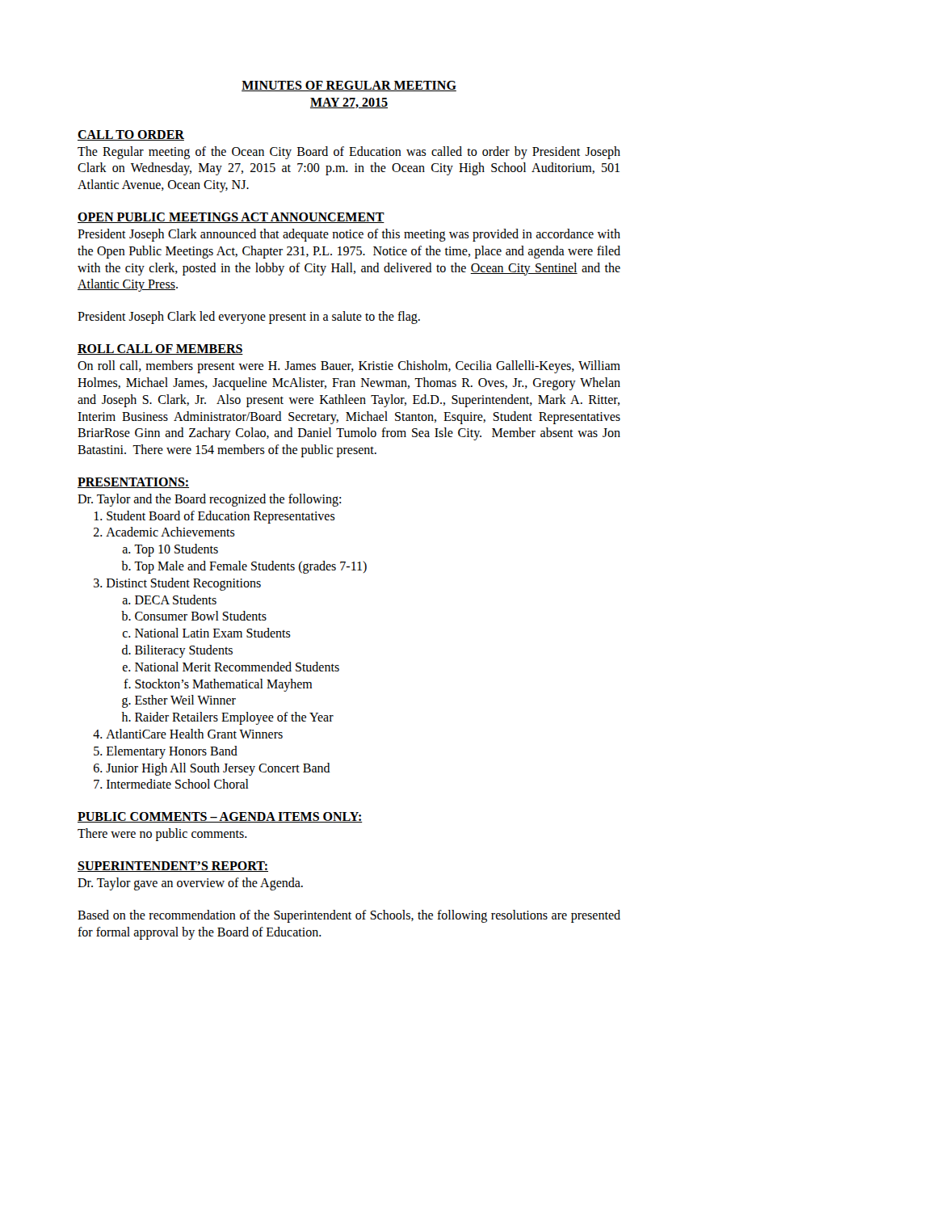MINUTES OF REGULAR MEETING
MAY 27, 2015
CALL TO ORDER
The Regular meeting of the Ocean City Board of Education was called to order by President Joseph Clark on Wednesday, May 27, 2015 at 7:00 p.m. in the Ocean City High School Auditorium, 501 Atlantic Avenue, Ocean City, NJ.
OPEN PUBLIC MEETINGS ACT ANNOUNCEMENT
President Joseph Clark announced that adequate notice of this meeting was provided in accordance with the Open Public Meetings Act, Chapter 231, P.L. 1975. Notice of the time, place and agenda were filed with the city clerk, posted in the lobby of City Hall, and delivered to the Ocean City Sentinel and the Atlantic City Press.
President Joseph Clark led everyone present in a salute to the flag.
ROLL CALL OF MEMBERS
On roll call, members present were H. James Bauer, Kristie Chisholm, Cecilia Gallelli-Keyes, William Holmes, Michael James, Jacqueline McAlister, Fran Newman, Thomas R. Oves, Jr., Gregory Whelan and Joseph S. Clark, Jr. Also present were Kathleen Taylor, Ed.D., Superintendent, Mark A. Ritter, Interim Business Administrator/Board Secretary, Michael Stanton, Esquire, Student Representatives BriarRose Ginn and Zachary Colao, and Daniel Tumolo from Sea Isle City. Member absent was Jon Batastini. There were 154 members of the public present.
PRESENTATIONS:
Dr. Taylor and the Board recognized the following:
Student Board of Education Representatives
Academic Achievements
Top 10 Students
Top Male and Female Students (grades 7-11)
Distinct Student Recognitions
DECA Students
Consumer Bowl Students
National Latin Exam Students
Biliteracy Students
National Merit Recommended Students
Stockton’s Mathematical Mayhem
Esther Weil Winner
Raider Retailers Employee of the Year
AtlantiCare Health Grant Winners
Elementary Honors Band
Junior High All South Jersey Concert Band
Intermediate School Choral
PUBLIC COMMENTS – AGENDA ITEMS ONLY:
There were no public comments.
SUPERINTENDENT’S REPORT:
Dr. Taylor gave an overview of the Agenda.
Based on the recommendation of the Superintendent of Schools, the following resolutions are presented for formal approval by the Board of Education.